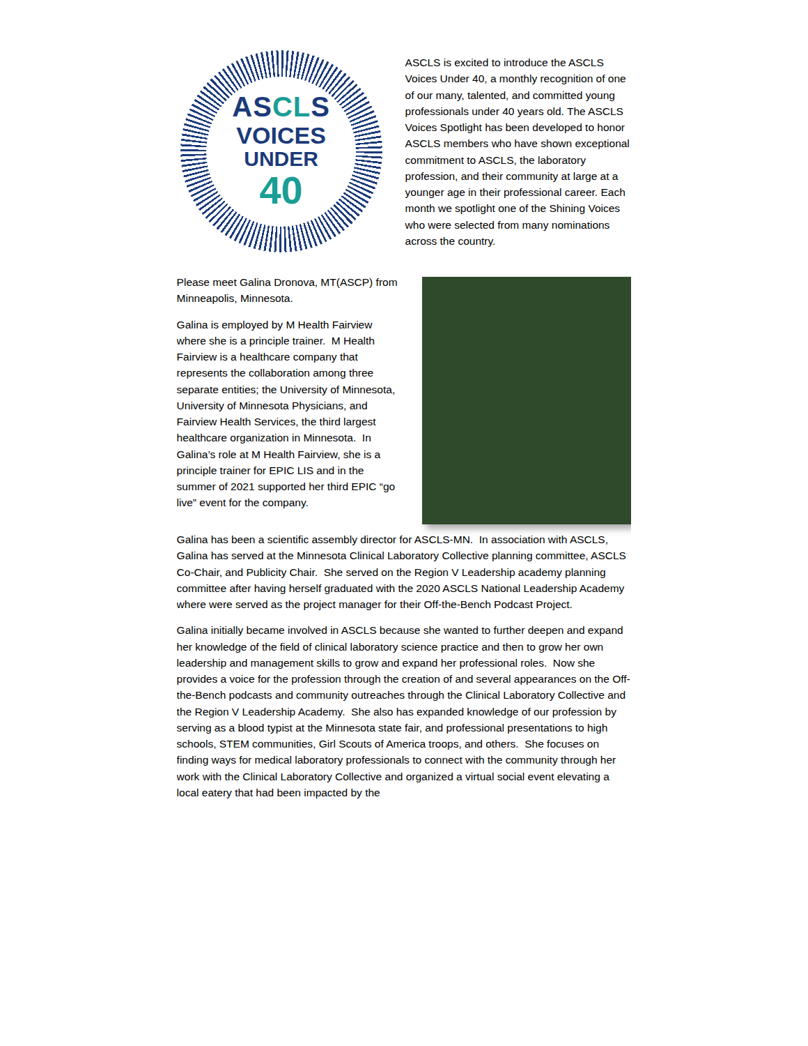ASCLS
VOICES
UNDER
40
ASCLS is excited to introduce the ASCLS Voices Under 40, a monthly recognition of one of our many, talented, and committed young professionals under 40 years old. The ASCLS Voices Spotlight has been developed to honor ASCLS members who have shown exceptional commitment to ASCLS, the laboratory profession, and their community at large at a younger age in their professional career. Each month we spotlight one of the Shining Voices who were selected from many nominations across the country.
Please meet Galina Dronova, MT(ASCP) from Minneapolis, Minnesota.
Galina is employed by M Health Fairview where she is a principle trainer. M Health Fairview is a healthcare company that represents the collaboration among three separate entities; the University of Minnesota, University of Minnesota Physicians, and Fairview Health Services, the third largest healthcare organization in Minnesota. In Galina’s role at M Health Fairview, she is a principle trainer for EPIC LIS and in the summer of 2021 supported her third EPIC “go live” event for the company.
Galina has been a scientific assembly director for ASCLS-MN. In association with ASCLS, Galina has served at the Minnesota Clinical Laboratory Collective planning committee, ASCLS Co-Chair, and Publicity Chair. She served on the Region V Leadership academy planning committee after having herself graduated with the 2020 ASCLS National Leadership Academy where were served as the project manager for their Off-the-Bench Podcast Project.
Galina initially became involved in ASCLS because she wanted to further deepen and expand her knowledge of the field of clinical laboratory science practice and then to grow her own leadership and management skills to grow and expand her professional roles. Now she provides a voice for the profession through the creation of and several appearances on the Off-the-Bench podcasts and community outreaches through the Clinical Laboratory Collective and the Region V Leadership Academy. She also has expanded knowledge of our profession by serving as a blood typist at the Minnesota state fair, and professional presentations to high schools, STEM communities, Girl Scouts of America troops, and others. She focuses on finding ways for medical laboratory professionals to connect with the community through her work with the Clinical Laboratory Collective and organized a virtual social event elevating a local eatery that had been impacted by the